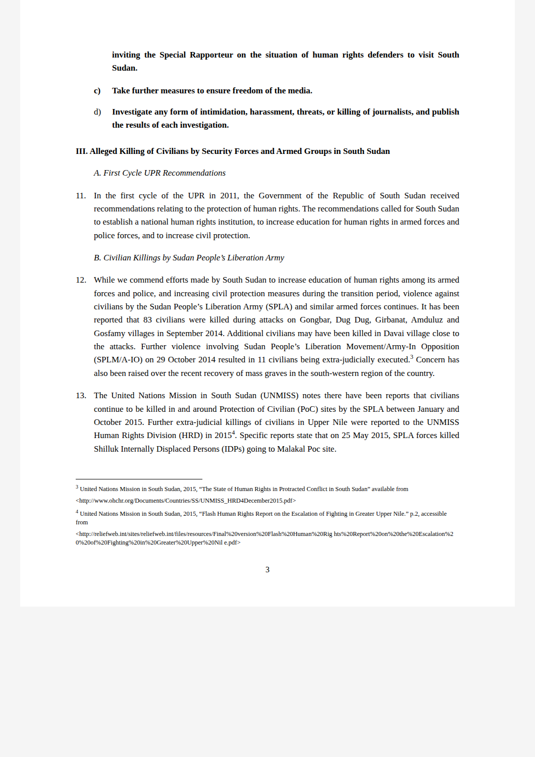inviting the Special Rapporteur on the situation of human rights defenders to visit South Sudan.
c) Take further measures to ensure freedom of the media.
d) Investigate any form of intimidation, harassment, threats, or killing of journalists, and publish the results of each investigation.
III. Alleged Killing of Civilians by Security Forces and Armed Groups in South Sudan
A. First Cycle UPR Recommendations
11. In the first cycle of the UPR in 2011, the Government of the Republic of South Sudan received recommendations relating to the protection of human rights. The recommendations called for South Sudan to establish a national human rights institution, to increase education for human rights in armed forces and police forces, and to increase civil protection.
B. Civilian Killings by Sudan People’s Liberation Army
12. While we commend efforts made by South Sudan to increase education of human rights among its armed forces and police, and increasing civil protection measures during the transition period, violence against civilians by the Sudan People’s Liberation Army (SPLA) and similar armed forces continues. It has been reported that 83 civilians were killed during attacks on Gongbar, Dug Dug, Girbanat, Amduluz and Gosfamy villages in September 2014. Additional civilians may have been killed in Davai village close to the attacks. Further violence involving Sudan People’s Liberation Movement/Army-In Opposition (SPLM/A-IO) on 29 October 2014 resulted in 11 civilians being extra-judicially executed.3 Concern has also been raised over the recent recovery of mass graves in the south-western region of the country.
13. The United Nations Mission in South Sudan (UNMISS) notes there have been reports that civilians continue to be killed in and around Protection of Civilian (PoC) sites by the SPLA between January and October 2015. Further extra-judicial killings of civilians in Upper Nile were reported to the UNMISS Human Rights Division (HRD) in 20154. Specific reports state that on 25 May 2015, SPLA forces killed Shilluk Internally Displaced Persons (IDPs) going to Malakal Poc site.
3 United Nations Mission in South Sudan, 2015, “The State of Human Rights in Protracted Conflict in South Sudan” available from
<http://www.ohchr.org/Documents/Countries/SS/UNMISS_HRD4December2015.pdf>
4 United Nations Mission in South Sudan, 2015, “Flash Human Rights Report on the Escalation of Fighting in Greater Upper Nile.” p.2, accessible from
<http://reliefweb.int/sites/reliefweb.int/files/resources/Final%20version%20Flash%20Human%20Rig hts%20Report%20on%20the%20Escalation%20%20of%20Fighting%20in%20Greater%20Upper%20Nil e.pdf>
3